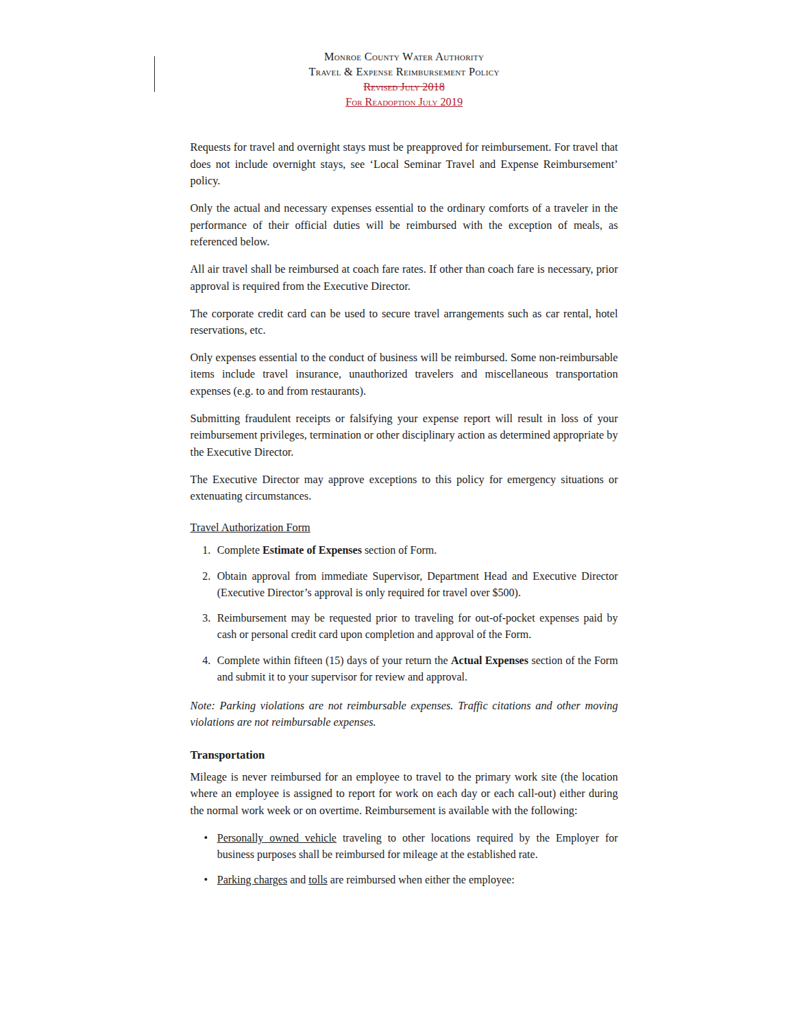Monroe County Water Authority
Travel & Expense Reimbursement Policy
Revised July 2018
For Readoption July 2019
Requests for travel and overnight stays must be preapproved for reimbursement. For travel that does not include overnight stays, see ‘Local Seminar Travel and Expense Reimbursement’ policy.
Only the actual and necessary expenses essential to the ordinary comforts of a traveler in the performance of their official duties will be reimbursed with the exception of meals, as referenced below.
All air travel shall be reimbursed at coach fare rates. If other than coach fare is necessary, prior approval is required from the Executive Director.
The corporate credit card can be used to secure travel arrangements such as car rental, hotel reservations, etc.
Only expenses essential to the conduct of business will be reimbursed. Some non-reimbursable items include travel insurance, unauthorized travelers and miscellaneous transportation expenses (e.g. to and from restaurants).
Submitting fraudulent receipts or falsifying your expense report will result in loss of your reimbursement privileges, termination or other disciplinary action as determined appropriate by the Executive Director.
The Executive Director may approve exceptions to this policy for emergency situations or extenuating circumstances.
Travel Authorization Form
Complete Estimate of Expenses section of Form.
Obtain approval from immediate Supervisor, Department Head and Executive Director (Executive Director’s approval is only required for travel over $500).
Reimbursement may be requested prior to traveling for out-of-pocket expenses paid by cash or personal credit card upon completion and approval of the Form.
Complete within fifteen (15) days of your return the Actual Expenses section of the Form and submit it to your supervisor for review and approval.
Note: Parking violations are not reimbursable expenses. Traffic citations and other moving violations are not reimbursable expenses.
Transportation
Mileage is never reimbursed for an employee to travel to the primary work site (the location where an employee is assigned to report for work on each day or each call-out) either during the normal work week or on overtime. Reimbursement is available with the following:
Personally owned vehicle traveling to other locations required by the Employer for business purposes shall be reimbursed for mileage at the established rate.
Parking charges and tolls are reimbursed when either the employee: